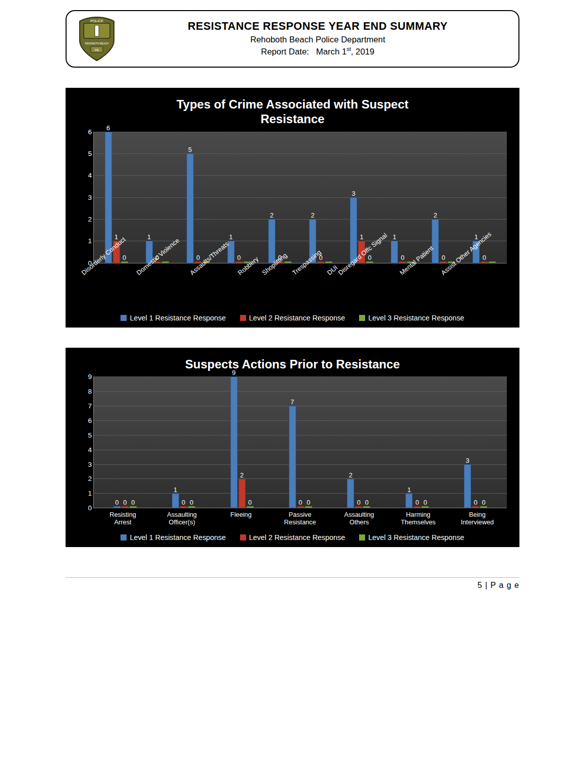POLICE REHOBOTH BEACH DE
RESISTANCE RESPONSE YEAR END SUMMARY
Rehoboth Beach Police Department
Report Date: March 1st, 2019
Types of Crime Associated with Suspect
Resistance
6 5 4 3 2 1 0
6
1
0
1
0
5
0
1
0
2
0
2
0
3
1
0
1
0
2
0
1
0
Disorderly Conduct Domestic Violence Assaults/Threats Robbery Shoplifting Trespassing DUI Disregard Offc Signal Mental Patient Assist Other Agencies
Level 1 Resistance Response Level 2 Resistance Response Level 3 Resistance Response
Suspects Actions Prior to Resistance
9 8 7 6 5 4 3 2 1 0
0
0
0
1
0
0
9
2
0
7
0
0
2
0
0
1
0
0
3
0
0
Resisting
Arrest Assaulting
Officer(s) Fleeing Passive
Resistance Assaulting
Others Harming
Themselves Being
Interviewed
Level 1 Resistance Response Level 2 Resistance Response Level 3 Resistance Response
5 | P a g e